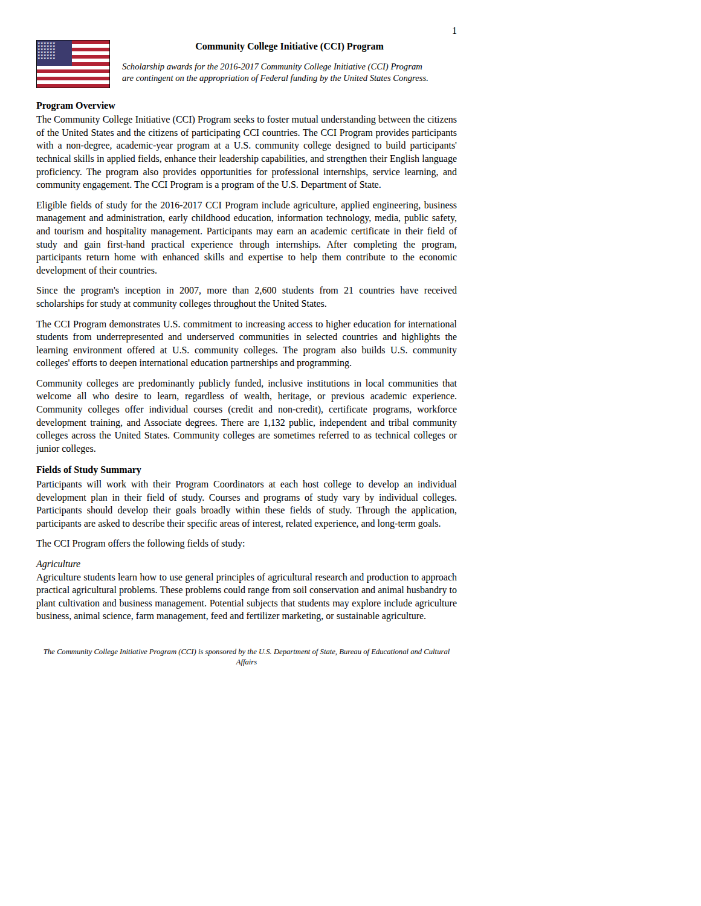1
★★★★★★
★★★★★★
★★★★★★
★★★★★★
★★★★★★
★★★★★★
Community College Initiative (CCI) Program
Scholarship awards for the 2016-2017 Community College Initiative (CCI) Program
are contingent on the appropriation of Federal funding by the United States Congress.
Program Overview
The Community College Initiative (CCI) Program seeks to foster mutual understanding between the citizens of the United States and the citizens of participating CCI countries. The CCI Program provides participants with a non-degree, academic-year program at a U.S. community college designed to build participants' technical skills in applied fields, enhance their leadership capabilities, and strengthen their English language proficiency. The program also provides opportunities for professional internships, service learning, and community engagement. The CCI Program is a program of the U.S. Department of State.
Eligible fields of study for the 2016-2017 CCI Program include agriculture, applied engineering, business management and administration, early childhood education, information technology, media, public safety, and tourism and hospitality management. Participants may earn an academic certificate in their field of study and gain first-hand practical experience through internships. After completing the program, participants return home with enhanced skills and expertise to help them contribute to the economic development of their countries.
Since the program's inception in 2007, more than 2,600 students from 21 countries have received scholarships for study at community colleges throughout the United States.
The CCI Program demonstrates U.S. commitment to increasing access to higher education for international students from underrepresented and underserved communities in selected countries and highlights the learning environment offered at U.S. community colleges. The program also builds U.S. community colleges' efforts to deepen international education partnerships and programming.
Community colleges are predominantly publicly funded, inclusive institutions in local communities that welcome all who desire to learn, regardless of wealth, heritage, or previous academic experience. Community colleges offer individual courses (credit and non-credit), certificate programs, workforce development training, and Associate degrees. There are 1,132 public, independent and tribal community colleges across the United States. Community colleges are sometimes referred to as technical colleges or junior colleges.
Fields of Study Summary
Participants will work with their Program Coordinators at each host college to develop an individual development plan in their field of study. Courses and programs of study vary by individual colleges. Participants should develop their goals broadly within these fields of study. Through the application, participants are asked to describe their specific areas of interest, related experience, and long-term goals.
The CCI Program offers the following fields of study:
Agriculture
Agriculture students learn how to use general principles of agricultural research and production to approach practical agricultural problems. These problems could range from soil conservation and animal husbandry to plant cultivation and business management. Potential subjects that students may explore include agriculture business, animal science, farm management, feed and fertilizer marketing, or sustainable agriculture.
The Community College Initiative Program (CCI) is sponsored by the U.S. Department of State, Bureau of Educational and Cultural Affairs